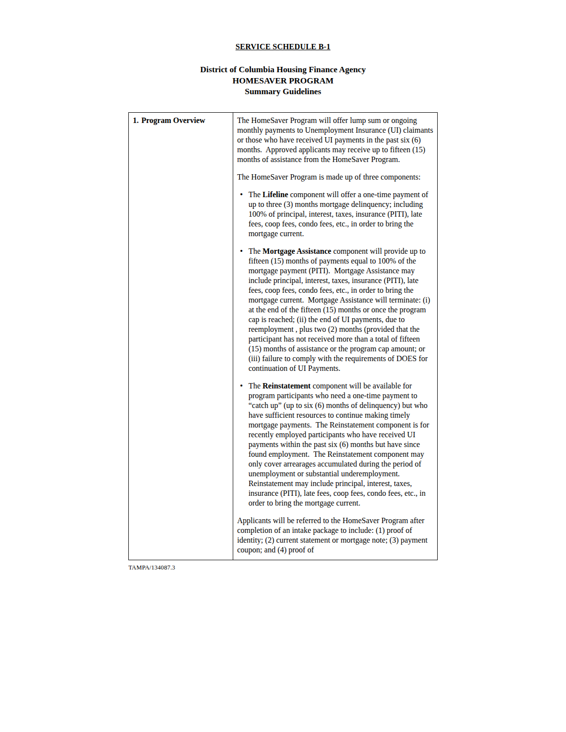SERVICE SCHEDULE B-1
District of Columbia Housing Finance Agency
HOMESAVER PROGRAM
Summary Guidelines
| 1. Program Overview | The HomeSaver Program will offer lump sum or ongoing monthly payments to Unemployment Insurance (UI) claimants or those who have received UI payments in the past six (6) months. Approved applicants may receive up to fifteen (15) months of assistance from the HomeSaver Program. The HomeSaver Program is made up of three components: The Lifeline component will offer a one-time payment of up to three (3) months mortgage delinquency; including 100% of principal, interest, taxes, insurance (PITI), late fees, coop fees, condo fees, etc., in order to bring the mortgage current. The Mortgage Assistance component will provide up to fifteen (15) months of payments equal to 100% of the mortgage payment (PITI). Mortgage Assistance may include principal, interest, taxes, insurance (PITI), late fees, coop fees, condo fees, etc., in order to bring the mortgage current. Mortgage Assistance will terminate: (i) at the end of the fifteen (15) months or once the program cap is reached; (ii) the end of UI payments, due to reemployment , plus two (2) months (provided that the participant has not received more than a total of fifteen (15) months of assistance or the program cap amount; or (iii) failure to comply with the requirements of DOES for continuation of UI Payments. The Reinstatement component will be available for program participants who need a one-time payment to “catch up” (up to six (6) months of delinquency) but who have sufficient resources to continue making timely mortgage payments. The Reinstatement component is for recently employed participants who have received UI payments within the past six (6) months but have since found employment. The Reinstatement component may only cover arrearages accumulated during the period of unemployment or substantial underemployment. Reinstatement may include principal, interest, taxes, insurance (PITI), late fees, coop fees, condo fees, etc., in order to bring the mortgage current. Applicants will be referred to the HomeSaver Program after completion of an intake package to include: (1) proof of identity; (2) current statement or mortgage note; (3) payment coupon; and (4) proof of |
TAMPA/134087.3